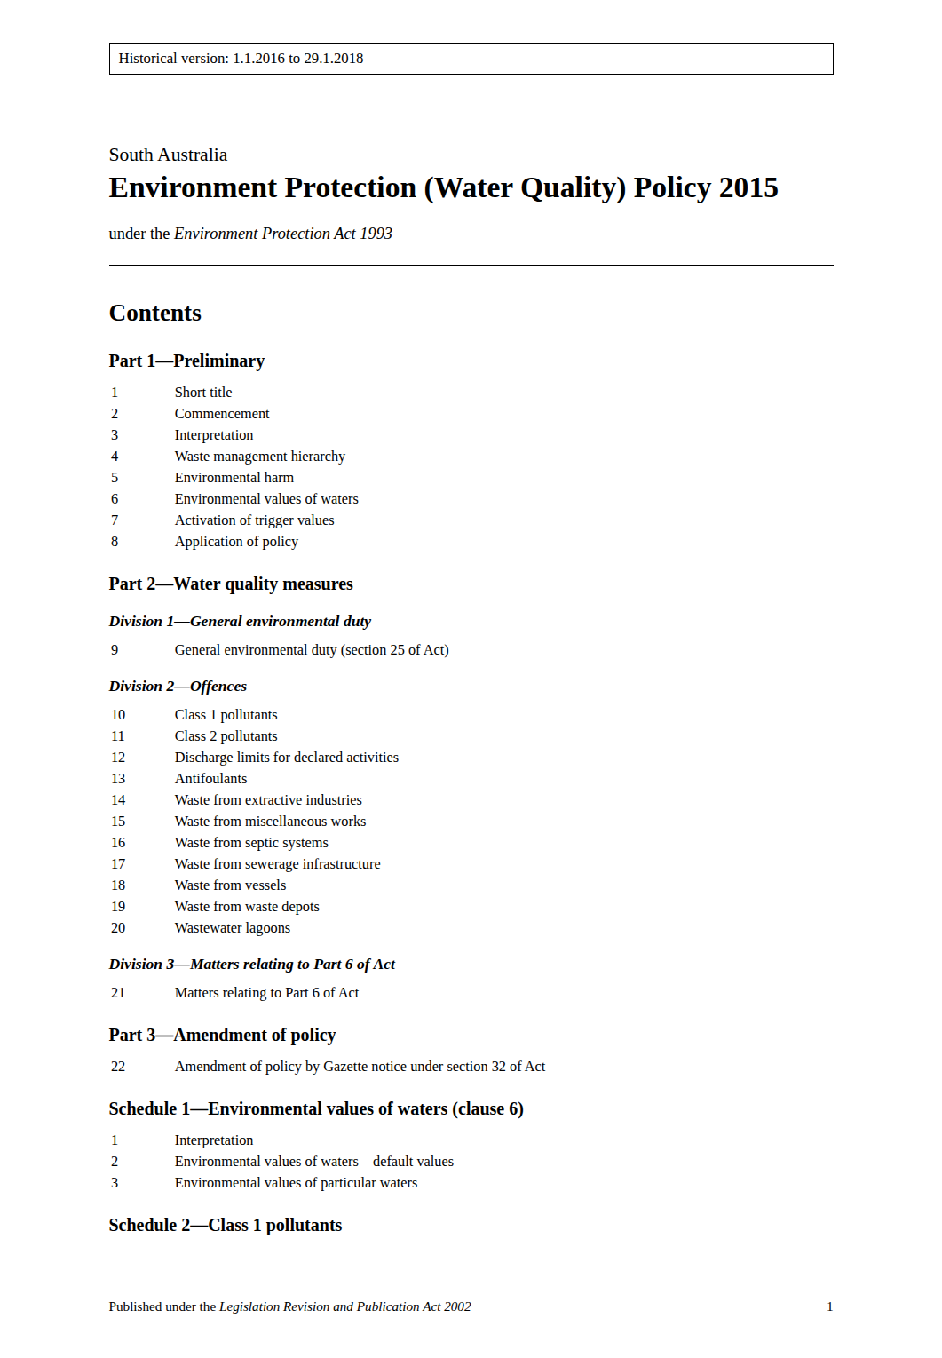Historical version: 1.1.2016 to 29.1.2018
South Australia
Environment Protection (Water Quality) Policy 2015
under the Environment Protection Act 1993
Contents
Part 1—Preliminary
| 1 | Short title |
| 2 | Commencement |
| 3 | Interpretation |
| 4 | Waste management hierarchy |
| 5 | Environmental harm |
| 6 | Environmental values of waters |
| 7 | Activation of trigger values |
| 8 | Application of policy |
Part 2—Water quality measures
Division 1—General environmental duty
| 9 | General environmental duty (section 25 of Act) |
Division 2—Offences
| 10 | Class 1 pollutants |
| 11 | Class 2 pollutants |
| 12 | Discharge limits for declared activities |
| 13 | Antifoulants |
| 14 | Waste from extractive industries |
| 15 | Waste from miscellaneous works |
| 16 | Waste from septic systems |
| 17 | Waste from sewerage infrastructure |
| 18 | Waste from vessels |
| 19 | Waste from waste depots |
| 20 | Wastewater lagoons |
Division 3—Matters relating to Part 6 of Act
| 21 | Matters relating to Part 6 of Act |
Part 3—Amendment of policy
| 22 | Amendment of policy by Gazette notice under section 32 of Act |
Schedule 1—Environmental values of waters (clause 6)
| 1 | Interpretation |
| 2 | Environmental values of waters—default values |
| 3 | Environmental values of particular waters |
Schedule 2—Class 1 pollutants
Published under the Legislation Revision and Publication Act 2002 1